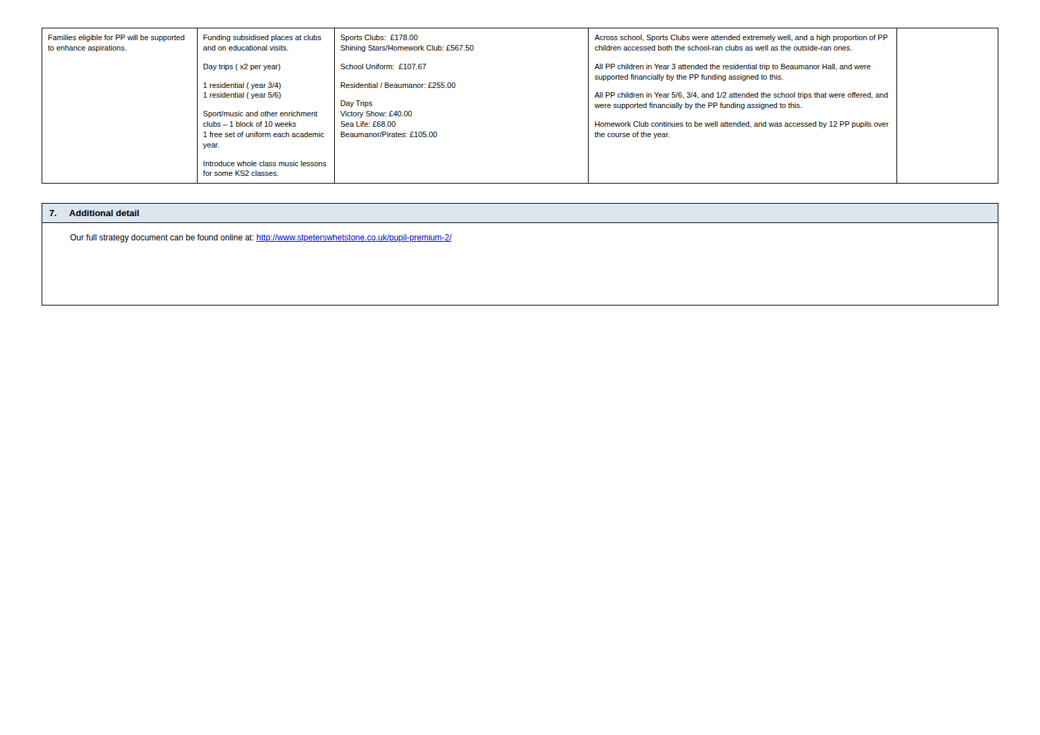| Families eligible for PP will be supported to enhance aspirations. | Funding subsidised places at clubs and on educational visits. Day trips ( x2 per year) 1 residential ( year 3/4) 1 residential ( year 5/6) Sport/music and other enrichment clubs – 1 block of 10 weeks 1 free set of uniform each academic year. Introduce whole class music lessons for some KS2 classes. | Sports Clubs: £178.00 Shining Stars/Homework Club: £567.50 School Uniform: £107.67 Residential / Beaumanor: £255.00 Day Trips Victory Show: £40.00 Sea Life: £68.00 Beaumanor/Pirates: £105.00 | Across school, Sports Clubs were attended extremely well, and a high proportion of PP children accessed both the school-ran clubs as well as the outside-ran ones. All PP children in Year 3 attended the residential trip to Beaumanor Hall, and were supported financially by the PP funding assigned to this. All PP children in Year 5/6, 3/4, and 1/2 attended the school trips that were offered, and were supported financially by the PP funding assigned to this. Homework Club continues to be well attended, and was accessed by 12 PP pupils over the course of the year. | |
7. Additional detail
Our full strategy document can be found online at: http://www.stpeterswhetstone.co.uk/pupil-premium-2/